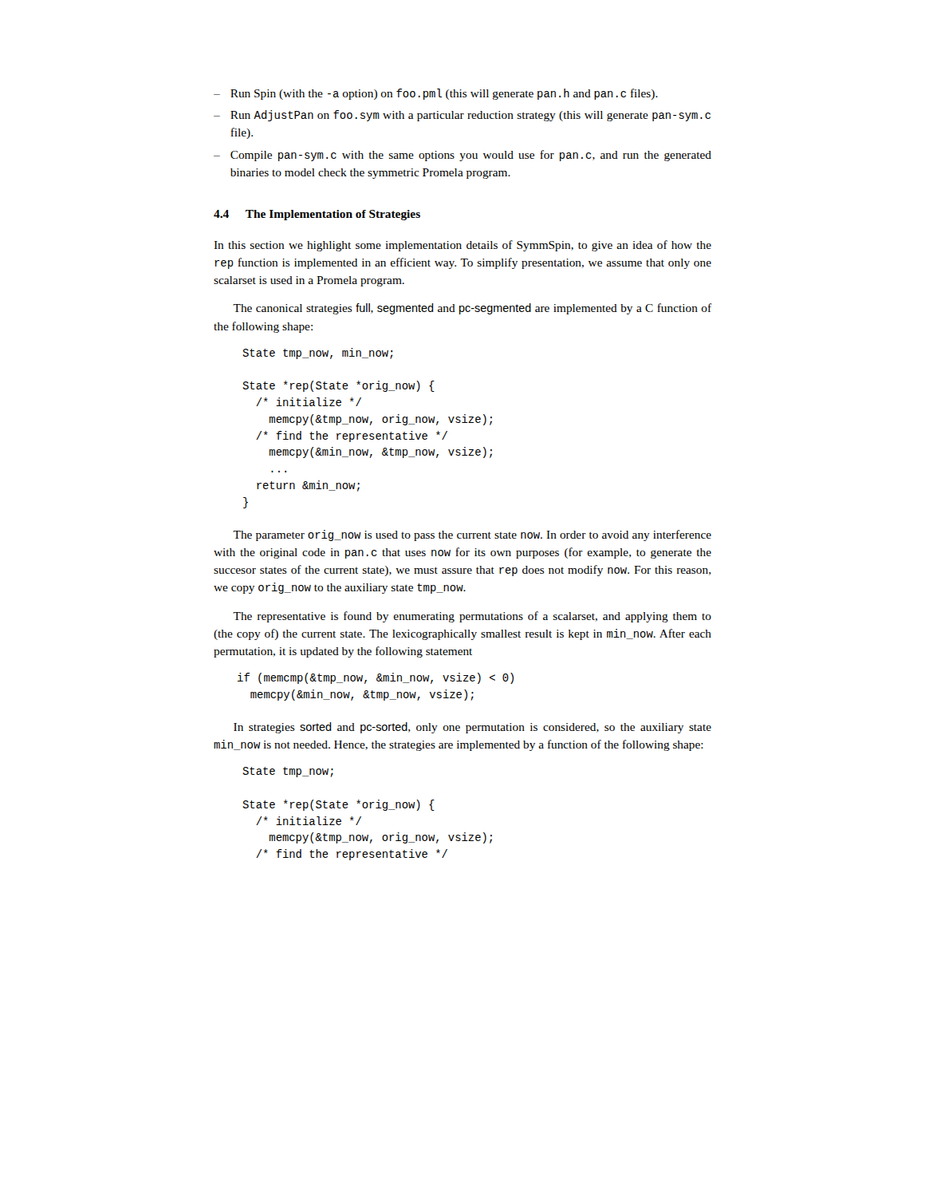Run Spin (with the -a option) on foo.pml (this will generate pan.h and pan.c files).
Run AdjustPan on foo.sym with a particular reduction strategy (this will generate pan-sym.c file).
Compile pan-sym.c with the same options you would use for pan.c, and run the generated binaries to model check the symmetric Promela program.
4.4 The Implementation of Strategies
In this section we highlight some implementation details of SymmSpin, to give an idea of how the rep function is implemented in an efficient way. To simplify presentation, we assume that only one scalarset is used in a Promela program.
The canonical strategies full, segmented and pc-segmented are implemented by a C function of the following shape:
State tmp_now, min_now;

State *rep(State *orig_now) {
  /* initialize */
    memcpy(&tmp_now, orig_now, vsize);
  /* find the representative */
    memcpy(&min_now, &tmp_now, vsize);
    ...
  return &min_now;
}
The parameter orig_now is used to pass the current state now. In order to avoid any interference with the original code in pan.c that uses now for its own purposes (for example, to generate the succesor states of the current state), we must assure that rep does not modify now. For this reason, we copy orig_now to the auxiliary state tmp_now.
The representative is found by enumerating permutations of a scalarset, and applying them to (the copy of) the current state. The lexicographically smallest result is kept in min_now. After each permutation, it is updated by the following statement
if (memcmp(&tmp_now, &min_now, vsize) < 0)
  memcpy(&min_now, &tmp_now, vsize);
In strategies sorted and pc-sorted, only one permutation is considered, so the auxiliary state min_now is not needed. Hence, the strategies are implemented by a function of the following shape:
State tmp_now;

State *rep(State *orig_now) {
  /* initialize */
    memcpy(&tmp_now, orig_now, vsize);
  /* find the representative */